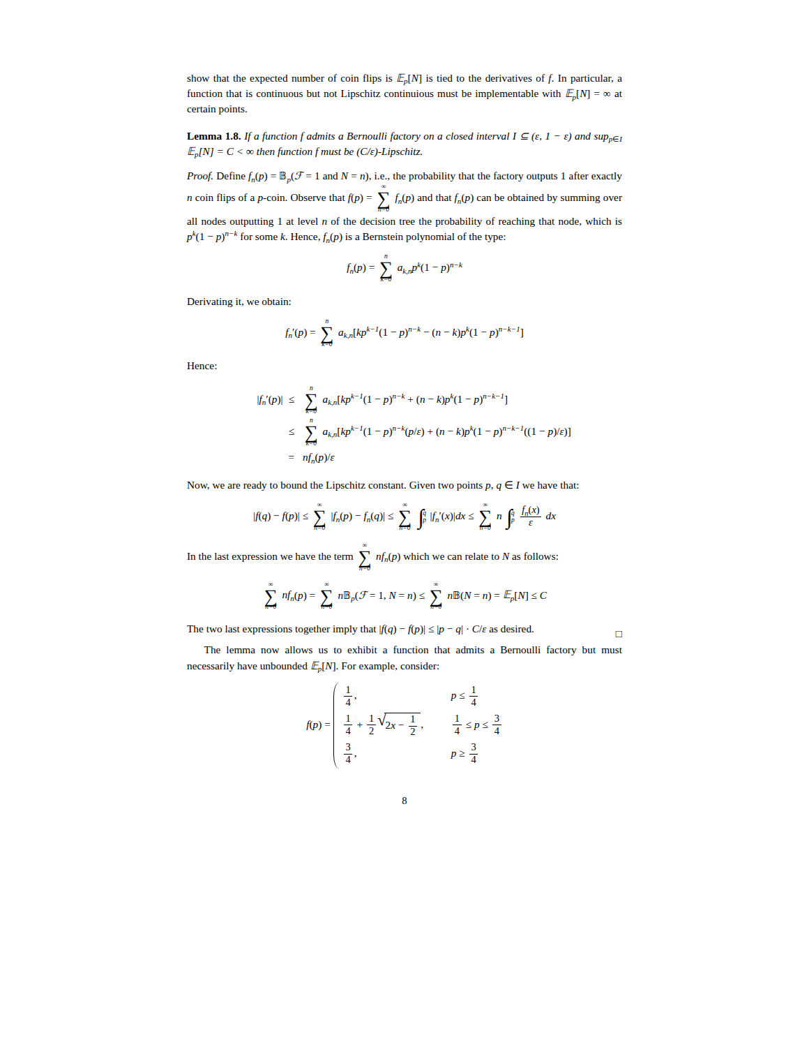show that the expected number of coin flips is 𝔼p[N] is tied to the derivatives of f. In particular, a function that is continuous but not Lipschitz continuious must be implementable with 𝔼p[N] = ∞ at certain points.
Lemma 1.8. If a function f admits a Bernoulli factory on a closed interval I ⊆ (ε, 1 − ε) and supp∈I 𝔼p[N] = C < ∞ then function f must be (C/ε)-Lipschitz.
Proof. Define fn(p) = 𝔹p(ℱ = 1 and N = n), i.e., the probability that the factory outputs 1 after exactly n coin flips of a p-coin. Observe that f(p) = ∞∑n=0 fn(p) and that fn(p) can be obtained by summing over all nodes outputting 1 at level n of the decision tree the probability of reaching that node, which is pk(1 − p)n−k for some k. Hence, fn(p) is a Bernstein polynomial of the type:
fn(p) = n∑k=0 ak,npk(1 − p)n−k
Derivating it, we obtain:
fn′(p) = n∑k=0 ak,n[kpk−1(1 − p)n−k − (n − k)pk(1 − p)n−k−1]
Hence:
|fn′(p)|≤ n∑k=0 ak,n[kpk−1(1 − p)n−k + (n − k)pk(1 − p)n−k−1] ≤ n∑k=0 ak,n[kpk−1(1 − p)n−k(p/ε) + (n − k)pk(1 − p)n−k−1((1 − p)/ε)] = nfn(p)/ε
Now, we are ready to bound the Lipschitz constant. Given two points p, q ∈ I we have that:
|f(q) − f(p)| ≤ ∞∑n=0 |fn(p) − fn(q)| ≤ ∞∑n=0 ∫qp |fn′(x)|dx ≤ ∞∑n=0 n ∫qp fn(x) ε dx
In the last expression we have the term ∞∑n=0 nfn(p) which we can relate to N as follows:
∞∑n=0 nfn(p) = ∞∑n=0 n 𝔹p(ℱ = 1, N = n) ≤ ∞∑n=0 n 𝔹(N = n) = 𝔼p[N] ≤ C
The two last expressions together imply that |f(q) − f(p)| ≤ |p − q| · C/ε as desired.
□
The lemma now allows us to exhibit a function that admits a Bernoulli factory but must necessarily have unbounded 𝔼p[N]. For example, consider:
f(p) =
| 1 4 , | p ≤ 1 4 |
| 1 4 + 1 2 2 x − 1 2 , | 1 4 ≤ p ≤ 3 4 |
| 3 4 , | p ≥ 3 4 |
8